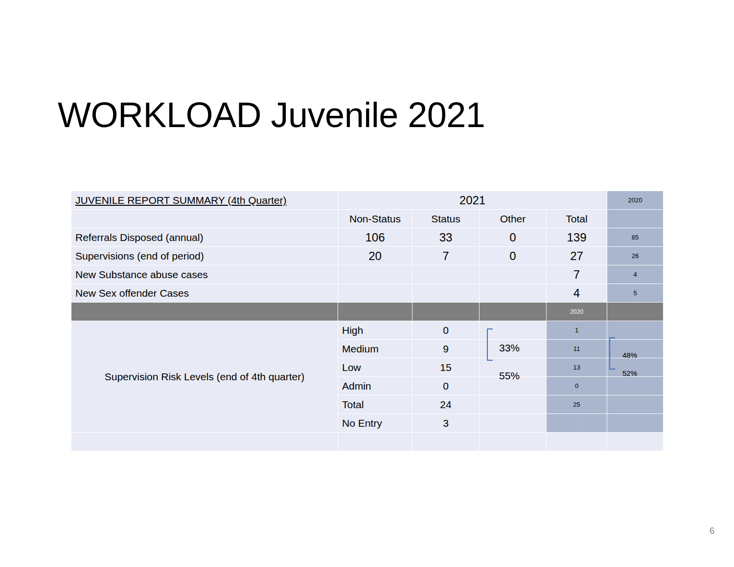WORKLOAD Juvenile 2021
| JUVENILE REPORT SUMMARY (4th Quarter) | 2021 | 2020 |
| | Non-Status | Status | Other | Total | |
| Referrals Disposed (annual) | 106 | 33 | 0 | 139 | 85 |
| Supervisions (end of period) | 20 | 7 | 0 | 27 | 26 |
| New Substance abuse cases | | | | 7 | 4 |
| New Sex offender Cases | | | | 4 | 5 |
| | | | | 2020 | |
| Supervision Risk Levels (end of 4th quarter) | High | 0 | | 1 | |
| Medium | 9 | | 11 | |
| Low | 15 | | 13 | |
| Admin | 0 | | 0 | |
| Total | 24 | | 25 | |
| No Entry | 3 | | 2 | |
33%
55%
48%
52%
6